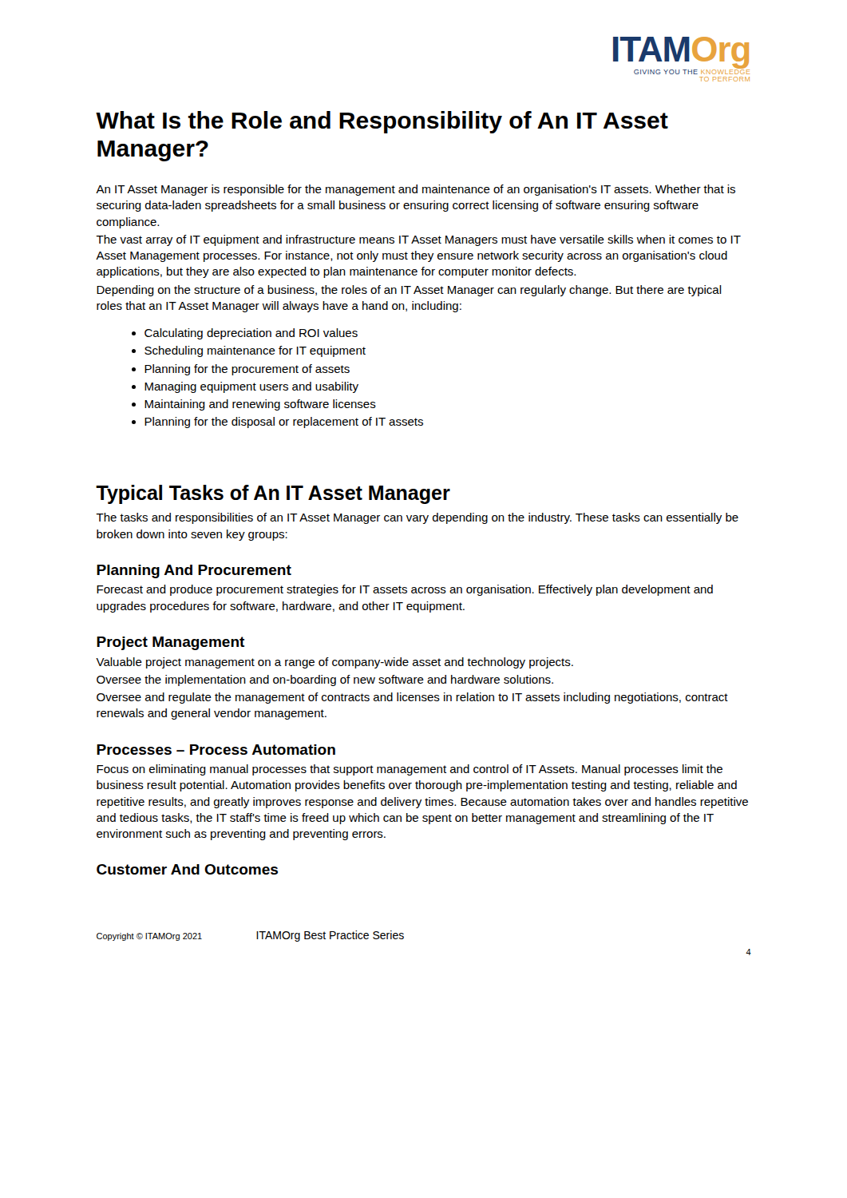ITAM Org
GIVING YOU THE KNOWLEDGE
TO PERFORM
What Is the Role and Responsibility of An IT Asset Manager?
An IT Asset Manager is responsible for the management and maintenance of an organisation's IT assets. Whether that is securing data-laden spreadsheets for a small business or ensuring correct licensing of software ensuring software compliance.
The vast array of IT equipment and infrastructure means IT Asset Managers must have versatile skills when it comes to IT Asset Management processes. For instance, not only must they ensure network security across an organisation's cloud applications, but they are also expected to plan maintenance for computer monitor defects.
Depending on the structure of a business, the roles of an IT Asset Manager can regularly change. But there are typical roles that an IT Asset Manager will always have a hand on, including:
Calculating depreciation and ROI values
Scheduling maintenance for IT equipment
Planning for the procurement of assets
Managing equipment users and usability
Maintaining and renewing software licenses
Planning for the disposal or replacement of IT assets
Typical Tasks of An IT Asset Manager
The tasks and responsibilities of an IT Asset Manager can vary depending on the industry. These tasks can essentially be broken down into seven key groups:
Planning And Procurement
Forecast and produce procurement strategies for IT assets across an organisation. Effectively plan development and upgrades procedures for software, hardware, and other IT equipment.
Project Management
Valuable project management on a range of company-wide asset and technology projects.
Oversee the implementation and on-boarding of new software and hardware solutions.
Oversee and regulate the management of contracts and licenses in relation to IT assets including negotiations, contract renewals and general vendor management.
Processes – Process Automation
Focus on eliminating manual processes that support management and control of IT Assets. Manual processes limit the business result potential. Automation provides benefits over thorough pre-implementation testing and testing, reliable and repetitive results, and greatly improves response and delivery times. Because automation takes over and handles repetitive and tedious tasks, the IT staff's time is freed up which can be spent on better management and streamlining of the IT environment such as preventing and preventing errors.
Customer And Outcomes
Copyright © ITAMOrg 2021
ITAMOrg Best Practice Series
4